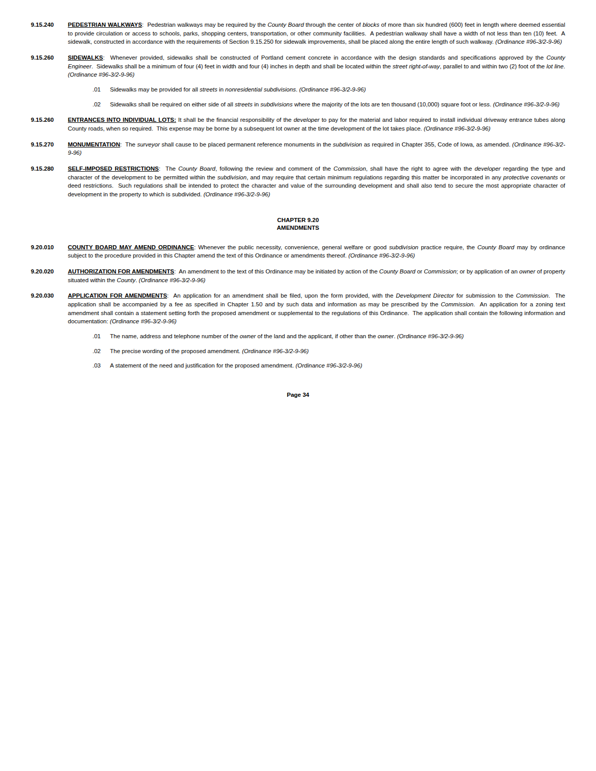9.15.240
PEDESTRIAN WALKWAYS: Pedestrian walkways may be required by the County Board through the center of blocks of more than six hundred (600) feet in length where deemed essential to provide circulation or access to schools, parks, shopping centers, transportation, or other community facilities. A pedestrian walkway shall have a width of not less than ten (10) feet. A sidewalk, constructed in accordance with the requirements of Section 9.15.250 for sidewalk improvements, shall be placed along the entire length of such walkway. (Ordinance #96-3/2-9-96)
9.15.260
SIDEWALKS: Whenever provided, sidewalks shall be constructed of Portland cement concrete in accordance with the design standards and specifications approved by the County Engineer. Sidewalks shall be a minimum of four (4) feet in width and four (4) inches in depth and shall be located within the street right-of-way, parallel to and within two (2) foot of the lot line. (Ordinance #96-3/2-9-96)
.01
Sidewalks may be provided for all streets in nonresidential subdivisions. (Ordinance #96-3/2-9-96)
.02
Sidewalks shall be required on either side of all streets in subdivisions where the majority of the lots are ten thousand (10,000) square foot or less. (Ordinance #96-3/2-9-96)
9.15.260
ENTRANCES INTO INDIVIDUAL LOTS: It shall be the financial responsibility of the developer to pay for the material and labor required to install individual driveway entrance tubes along County roads, when so required. This expense may be borne by a subsequent lot owner at the time development of the lot takes place. (Ordinance #96-3/2-9-96)
9.15.270
MONUMENTATION: The surveyor shall cause to be placed permanent reference monuments in the subdivision as required in Chapter 355, Code of Iowa, as amended. (Ordinance #96-3/2-9-96)
9.15.280
SELF-IMPOSED RESTRICTIONS: The County Board, following the review and comment of the Commission, shall have the right to agree with the developer regarding the type and character of the development to be permitted within the subdivision, and may require that certain minimum regulations regarding this matter be incorporated in any protective covenants or deed restrictions. Such regulations shall be intended to protect the character and value of the surrounding development and shall also tend to secure the most appropriate character of development in the property to which is subdivided. (Ordinance #96-3/2-9-96)
CHAPTER 9.20
AMENDMENTS
9.20.010
COUNTY BOARD MAY AMEND ORDINANCE: Whenever the public necessity, convenience, general welfare or good subdivision practice require, the County Board may by ordinance subject to the procedure provided in this Chapter amend the text of this Ordinance or amendments thereof. (Ordinance #96-3/2-9-96)
9.20.020
AUTHORIZATION FOR AMENDMENTS: An amendment to the text of this Ordinance may be initiated by action of the County Board or Commission; or by application of an owner of property situated within the County. (Ordinance #96-3/2-9-96)
9.20.030
APPLICATION FOR AMENDMENTS: An application for an amendment shall be filed, upon the form provided, with the Development Director for submission to the Commission. The application shall be accompanied by a fee as specified in Chapter 1.50 and by such data and information as may be prescribed by the Commission. An application for a zoning text amendment shall contain a statement setting forth the proposed amendment or supplemental to the regulations of this Ordinance. The application shall contain the following information and documentation: (Ordinance #96-3/2-9-96)
.01
The name, address and telephone number of the owner of the land and the applicant, if other than the owner. (Ordinance #96-3/2-9-96)
.02
The precise wording of the proposed amendment. (Ordinance #96-3/2-9-96)
.03
A statement of the need and justification for the proposed amendment. (Ordinance #96-3/2-9-96)
Page 34